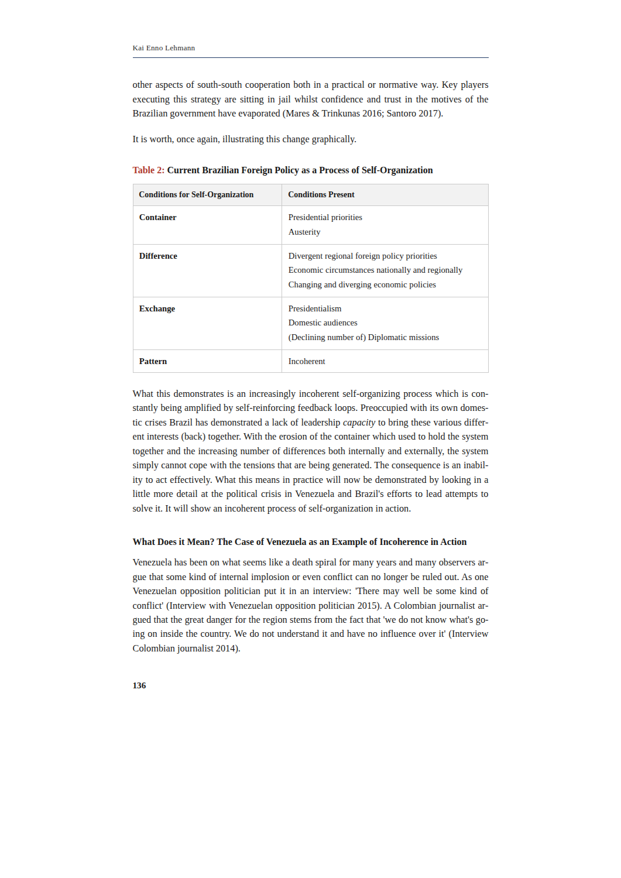Kai Enno Lehmann
other aspects of south-south cooperation both in a practical or normative way. Key players executing this strategy are sitting in jail whilst confidence and trust in the motives of the Brazilian government have evaporated (Mares & Trinkunas 2016; Santoro 2017).
It is worth, once again, illustrating this change graphically.
Table 2: Current Brazilian Foreign Policy as a Process of Self-Organization
| Conditions for Self-Organization | Conditions Present |
| --- | --- |
| Container | Presidential priorities Austerity |
| Difference | Divergent regional foreign policy priorities Economic circumstances nationally and regionally Changing and diverging economic policies |
| Exchange | Presidentialism Domestic audiences (Declining number of) Diplomatic missions |
| Pattern | Incoherent |
What this demonstrates is an increasingly incoherent self-organizing process which is constantly being amplified by self-reinforcing feedback loops. Preoccupied with its own domestic crises Brazil has demonstrated a lack of leadership capacity to bring these various different interests (back) together. With the erosion of the container which used to hold the system together and the increasing number of differences both internally and externally, the system simply cannot cope with the tensions that are being generated. The consequence is an inability to act effectively. What this means in practice will now be demonstrated by looking in a little more detail at the political crisis in Venezuela and Brazil's efforts to lead attempts to solve it. It will show an incoherent process of self-organization in action.
What Does it Mean? The Case of Venezuela as an Example of Incoherence in Action
Venezuela has been on what seems like a death spiral for many years and many observers argue that some kind of internal implosion or even conflict can no longer be ruled out. As one Venezuelan opposition politician put it in an interview: 'There may well be some kind of conflict' (Interview with Venezuelan opposition politician 2015). A Colombian journalist argued that the great danger for the region stems from the fact that 'we do not know what's going on inside the country. We do not understand it and have no influence over it' (Interview Colombian journalist 2014).
136